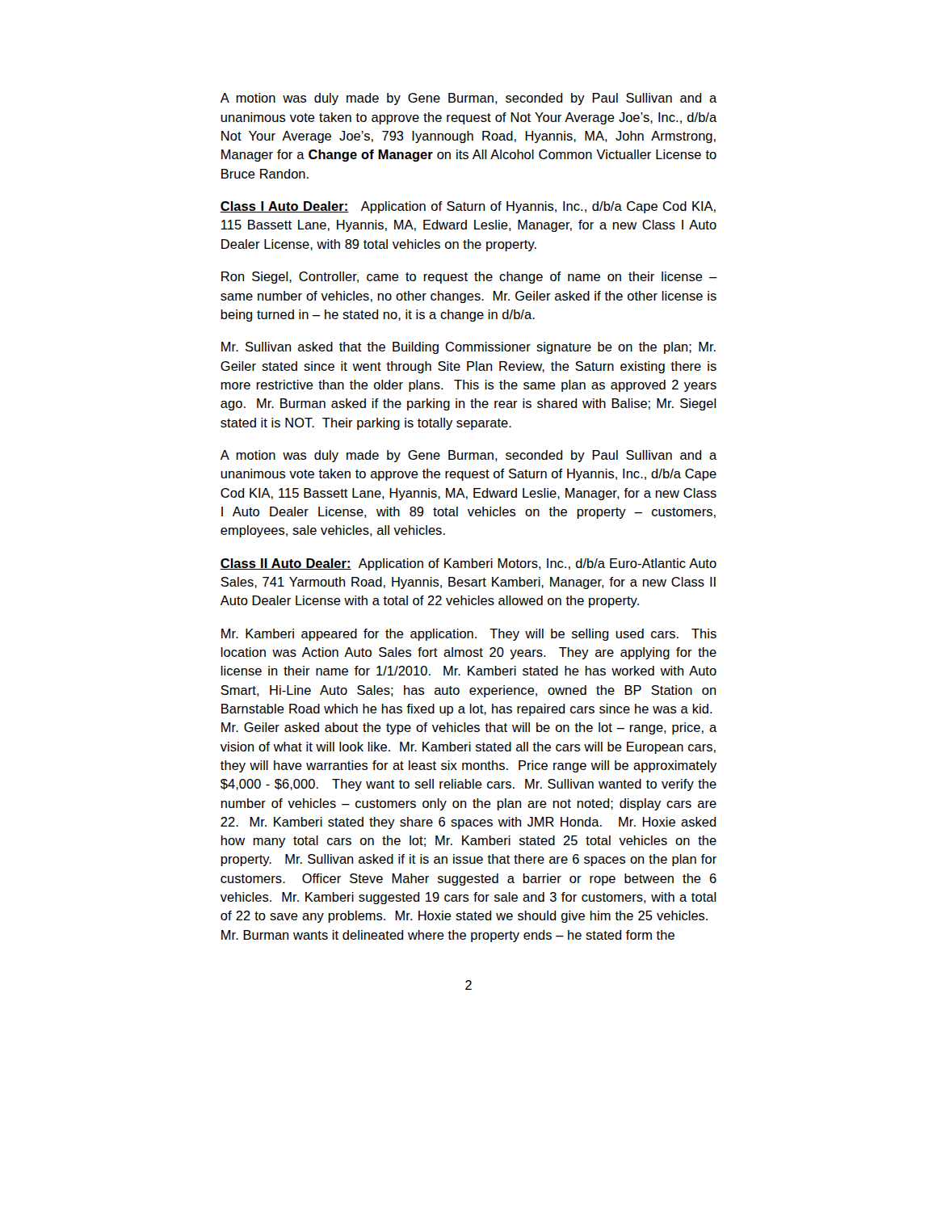A motion was duly made by Gene Burman, seconded by Paul Sullivan and a unanimous vote taken to approve the request of Not Your Average Joe’s, Inc., d/b/a Not Your Average Joe’s, 793 Iyannough Road, Hyannis, MA, John Armstrong, Manager for a Change of Manager on its All Alcohol Common Victualler License to Bruce Randon.
Class I Auto Dealer: Application of Saturn of Hyannis, Inc., d/b/a Cape Cod KIA, 115 Bassett Lane, Hyannis, MA, Edward Leslie, Manager, for a new Class I Auto Dealer License, with 89 total vehicles on the property.
Ron Siegel, Controller, came to request the change of name on their license – same number of vehicles, no other changes. Mr. Geiler asked if the other license is being turned in – he stated no, it is a change in d/b/a.
Mr. Sullivan asked that the Building Commissioner signature be on the plan; Mr. Geiler stated since it went through Site Plan Review, the Saturn existing there is more restrictive than the older plans. This is the same plan as approved 2 years ago. Mr. Burman asked if the parking in the rear is shared with Balise; Mr. Siegel stated it is NOT. Their parking is totally separate.
A motion was duly made by Gene Burman, seconded by Paul Sullivan and a unanimous vote taken to approve the request of Saturn of Hyannis, Inc., d/b/a Cape Cod KIA, 115 Bassett Lane, Hyannis, MA, Edward Leslie, Manager, for a new Class I Auto Dealer License, with 89 total vehicles on the property – customers, employees, sale vehicles, all vehicles.
Class II Auto Dealer: Application of Kamberi Motors, Inc., d/b/a Euro-Atlantic Auto Sales, 741 Yarmouth Road, Hyannis, Besart Kamberi, Manager, for a new Class II Auto Dealer License with a total of 22 vehicles allowed on the property.
Mr. Kamberi appeared for the application. They will be selling used cars. This location was Action Auto Sales fort almost 20 years. They are applying for the license in their name for 1/1/2010. Mr. Kamberi stated he has worked with Auto Smart, Hi-Line Auto Sales; has auto experience, owned the BP Station on Barnstable Road which he has fixed up a lot, has repaired cars since he was a kid. Mr. Geiler asked about the type of vehicles that will be on the lot – range, price, a vision of what it will look like. Mr. Kamberi stated all the cars will be European cars, they will have warranties for at least six months. Price range will be approximately $4,000 - $6,000. They want to sell reliable cars. Mr. Sullivan wanted to verify the number of vehicles – customers only on the plan are not noted; display cars are 22. Mr. Kamberi stated they share 6 spaces with JMR Honda. Mr. Hoxie asked how many total cars on the lot; Mr. Kamberi stated 25 total vehicles on the property. Mr. Sullivan asked if it is an issue that there are 6 spaces on the plan for customers. Officer Steve Maher suggested a barrier or rope between the 6 vehicles. Mr. Kamberi suggested 19 cars for sale and 3 for customers, with a total of 22 to save any problems. Mr. Hoxie stated we should give him the 25 vehicles. Mr. Burman wants it delineated where the property ends – he stated form the
2